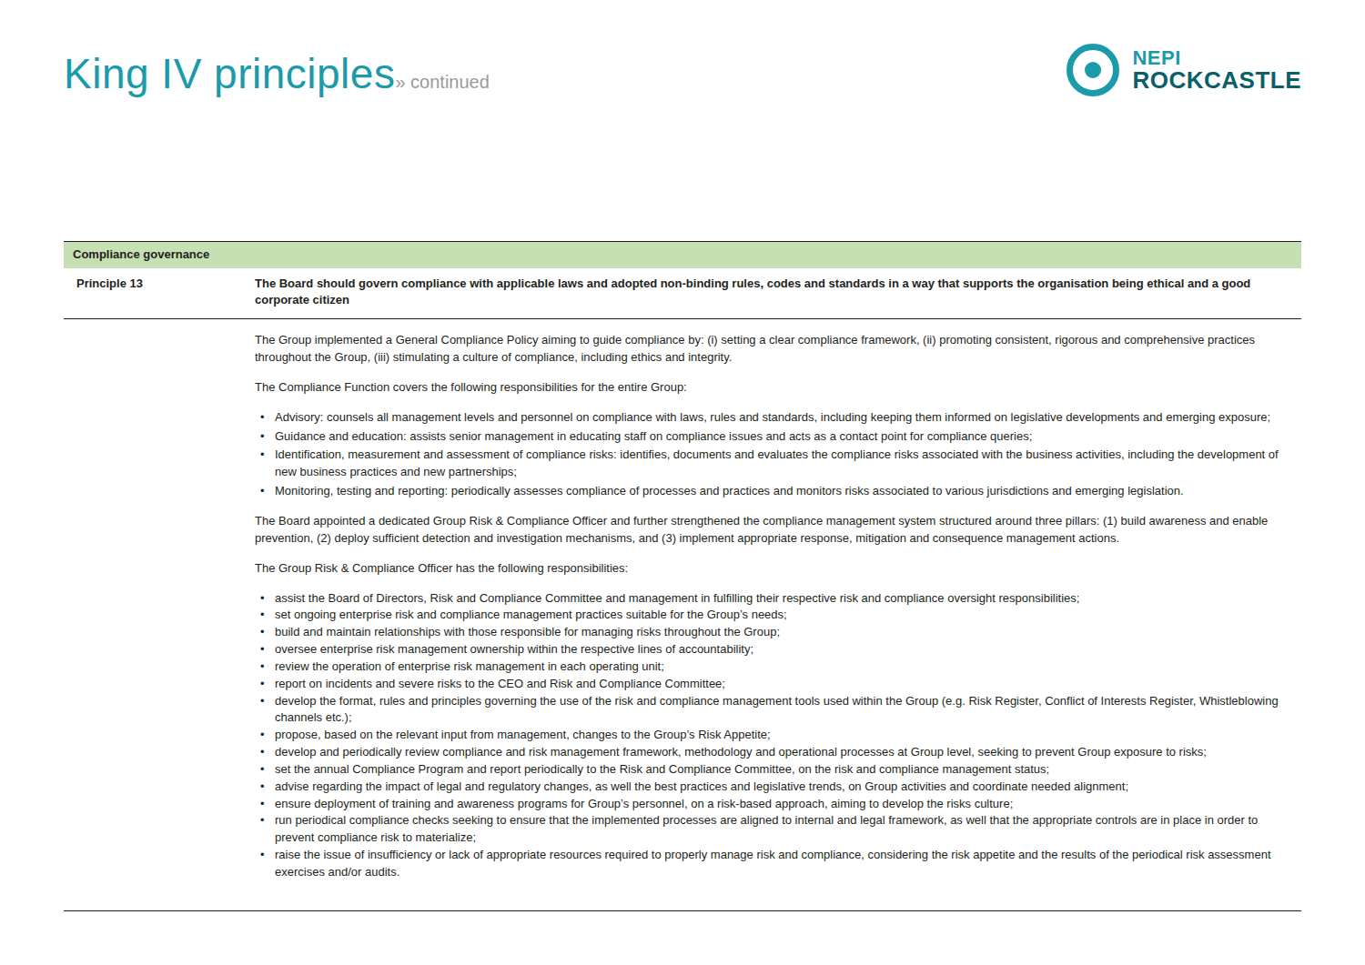King IV principles» continued
NEPI ROCKCASTLE
| Compliance governance |
| Principle 13 | The Board should govern compliance with applicable laws and adopted non-binding rules, codes and standards in a way that supports the organisation being ethical and a good corporate citizen |
| | The Group implemented a General Compliance Policy aiming to guide compliance by: (i) setting a clear compliance framework, (ii) promoting consistent, rigorous and comprehensive practices throughout the Group, (iii) stimulating a culture of compliance, including ethics and integrity. The Compliance Function covers the following responsibilities for the entire Group: Advisory: counsels all management levels and personnel on compliance with laws, rules and standards, including keeping them informed on legislative developments and emerging exposure; Guidance and education: assists senior management in educating staff on compliance issues and acts as a contact point for compliance queries; Identification, measurement and assessment of compliance risks: identifies, documents and evaluates the compliance risks associated with the business activities, including the development of new business practices and new partnerships; Monitoring, testing and reporting: periodically assesses compliance of processes and practices and monitors risks associated to various jurisdictions and emerging legislation. The Board appointed a dedicated Group Risk & Compliance Officer and further strengthened the compliance management system structured around three pillars: (1) build awareness and enable prevention, (2) deploy sufficient detection and investigation mechanisms, and (3) implement appropriate response, mitigation and consequence management actions. The Group Risk & Compliance Officer has the following responsibilities: assist the Board of Directors, Risk and Compliance Committee and management in fulfilling their respective risk and compliance oversight responsibilities; set ongoing enterprise risk and compliance management practices suitable for the Group’s needs; build and maintain relationships with those responsible for managing risks throughout the Group; oversee enterprise risk management ownership within the respective lines of accountability; review the operation of enterprise risk management in each operating unit; report on incidents and severe risks to the CEO and Risk and Compliance Committee; develop the format, rules and principles governing the use of the risk and compliance management tools used within the Group (e.g. Risk Register, Conflict of Interests Register, Whistleblowing channels etc.); propose, based on the relevant input from management, changes to the Group’s Risk Appetite; develop and periodically review compliance and risk management framework, methodology and operational processes at Group level, seeking to prevent Group exposure to risks; set the annual Compliance Program and report periodically to the Risk and Compliance Committee, on the risk and compliance management status; advise regarding the impact of legal and regulatory changes, as well the best practices and legislative trends, on Group activities and coordinate needed alignment; ensure deployment of training and awareness programs for Group’s personnel, on a risk-based approach, aiming to develop the risks culture; run periodical compliance checks seeking to ensure that the implemented processes are aligned to internal and legal framework, as well that the appropriate controls are in place in order to prevent compliance risk to materialize; raise the issue of insufficiency or lack of appropriate resources required to properly manage risk and compliance, considering the risk appetite and the results of the periodical risk assessment exercises and/or audits. |